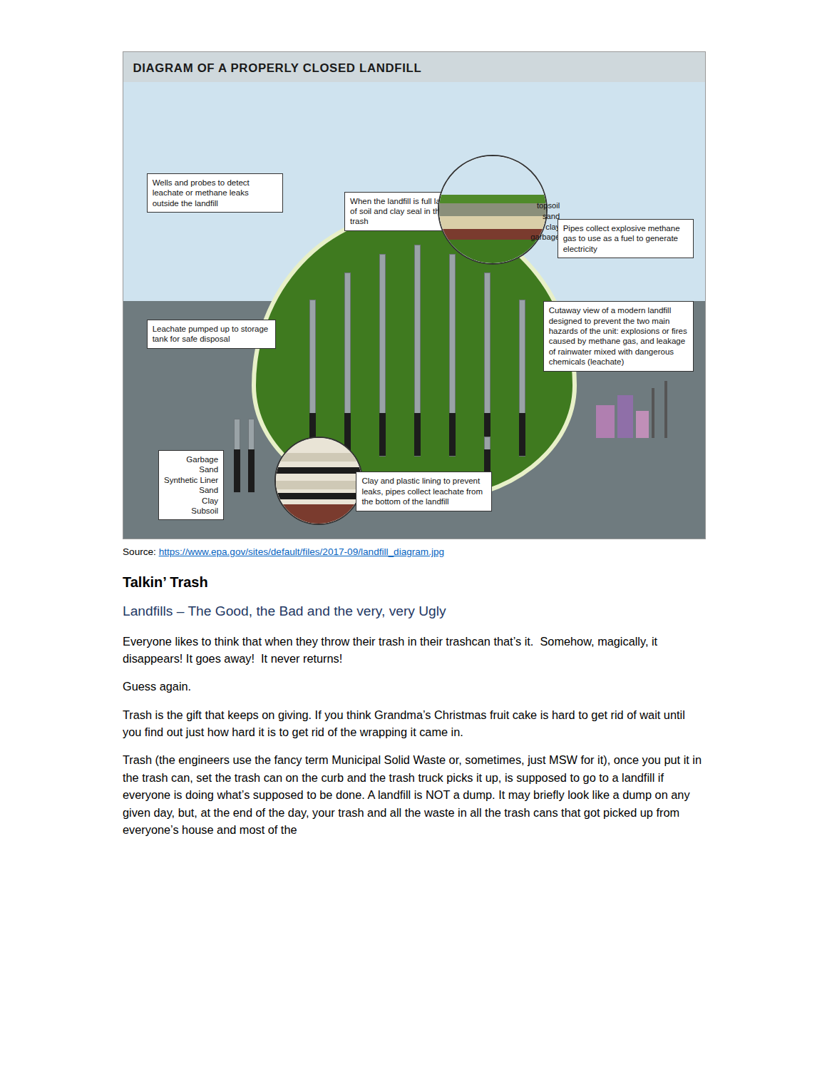DIAGRAM OF A PROPERLY CLOSED LANDFILL
When the landfill is full layers of soil and clay seal in the trash
topsoil
sand
clay
garbage
Wells and probes to detect leachate or methane leaks outside the landfill
Pipes collect explosive methane gas to use as a fuel to generate electricity
Leachate pumped up to storage tank for safe disposal
Cutaway view of a modern landfill designed to prevent the two main hazards of the unit: explosions or fires caused by methane gas, and leakage of rainwater mixed with dangerous chemicals (leachate)
Garbage
Sand
Synthetic Liner
Sand
Clay
Subsoil
Clay and plastic lining to prevent leaks, pipes collect leachate from the bottom of the landfill
Source: https://www.epa.gov/sites/default/files/2017-09/landfill_diagram.jpg
Talkin’ Trash
Landfills – The Good, the Bad and the very, very Ugly
Everyone likes to think that when they throw their trash in their trashcan that’s it. Somehow, magically, it disappears! It goes away! It never returns!
Guess again.
Trash is the gift that keeps on giving. If you think Grandma’s Christmas fruit cake is hard to get rid of wait until you find out just how hard it is to get rid of the wrapping it came in.
Trash (the engineers use the fancy term Municipal Solid Waste or, sometimes, just MSW for it), once you put it in the trash can, set the trash can on the curb and the trash truck picks it up, is supposed to go to a landfill if everyone is doing what’s supposed to be done. A landfill is NOT a dump. It may briefly look like a dump on any given day, but, at the end of the day, your trash and all the waste in all the trash cans that got picked up from everyone’s house and most of the